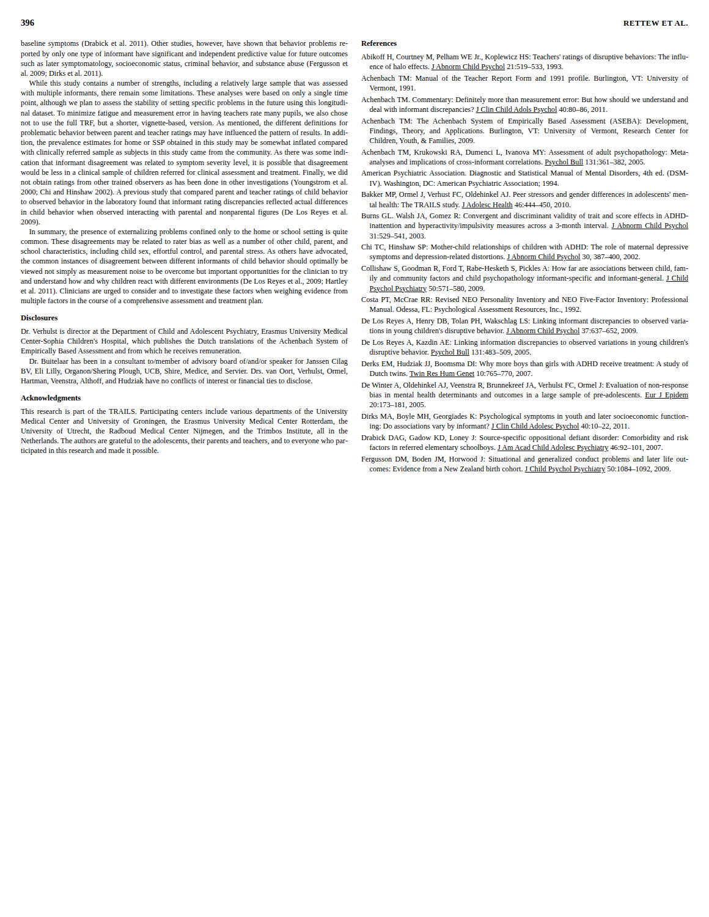396 RETTEW ET AL.
baseline symptoms (Drabick et al. 2011). Other studies, however, have shown that behavior problems reported by only one type of informant have significant and independent predictive value for future outcomes such as later symptomatology, socioeconomic status, criminal behavior, and substance abuse (Fergusson et al. 2009; Dirks et al. 2011).
While this study contains a number of strengths, including a relatively large sample that was assessed with multiple informants, there remain some limitations. These analyses were based on only a single time point, although we plan to assess the stability of setting specific problems in the future using this longitudinal dataset. To minimize fatigue and measurement error in having teachers rate many pupils, we also chose not to use the full TRF, but a shorter, vignette-based, version. As mentioned, the different definitions for problematic behavior between parent and teacher ratings may have influenced the pattern of results. In addition, the prevalence estimates for home or SSP obtained in this study may be somewhat inflated compared with clinically referred sample as subjects in this study came from the community. As there was some indication that informant disagreement was related to symptom severity level, it is possible that disagreement would be less in a clinical sample of children referred for clinical assessment and treatment. Finally, we did not obtain ratings from other trained observers as has been done in other investigations (Youngstrom et al. 2000; Chi and Hinshaw 2002). A previous study that compared parent and teacher ratings of child behavior to observed behavior in the laboratory found that informant rating discrepancies reflected actual differences in child behavior when observed interacting with parental and nonparental figures (De Los Reyes et al. 2009).
In summary, the presence of externalizing problems confined only to the home or school setting is quite common. These disagreements may be related to rater bias as well as a number of other child, parent, and school characteristics, including child sex, effortful control, and parental stress. As others have advocated, the common instances of disagreement between different informants of child behavior should optimally be viewed not simply as measurement noise to be overcome but important opportunities for the clinician to try and understand how and why children react with different environments (De Los Reyes et al., 2009; Hartley et al. 2011). Clinicians are urged to consider and to investigate these factors when weighing evidence from multiple factors in the course of a comprehensive assessment and treatment plan.
Disclosures
Dr. Verhulst is director at the Department of Child and Adolescent Psychiatry, Erasmus University Medical Center-Sophia Children's Hospital, which publishes the Dutch translations of the Achenbach System of Empirically Based Assessment and from which he receives remuneration.
Dr. Buitelaar has been in a consultant to/member of advisory board of/and/or speaker for Janssen Cilag BV, Eli Lilly, Organon/Shering Plough, UCB, Shire, Medice, and Servier. Drs. van Oort, Verhulst, Ormel, Hartman, Veenstra, Althoff, and Hudziak have no conflicts of interest or financial ties to disclose.
Acknowledgments
This research is part of the TRAILS. Participating centers include various departments of the University Medical Center and University of Groningen, the Erasmus University Medical Center Rotterdam, the University of Utrecht, the Radboud Medical Center Nijmegen, and the Trimbos Institute, all in the Netherlands. The authors are grateful to the adolescents, their parents and teachers, and to everyone who participated in this research and made it possible.
References
Abikoff H, Courtney M, Pelham WE Jr., Koplewicz HS: Teachers' ratings of disruptive behaviors: The influence of halo effects. J Abnorm Child Psychol 21:519–533, 1993.
Achenbach TM: Manual of the Teacher Report Form and 1991 profile. Burlington, VT: University of Vermont, 1991.
Achenbach TM. Commentary: Definitely more than measurement error: But how should we understand and deal with informant discrepancies? J Clin Child Adols Psychol 40:80–86, 2011.
Achenbach TM: The Achenbach System of Empirically Based Assessment (ASEBA): Development, Findings, Theory, and Applications. Burlington, VT: University of Vermont, Research Center for Children, Youth, & Families, 2009.
Achenbach TM, Krukowski RA, Dumenci L, Ivanova MY: Assessment of adult psychopathology: Meta-analyses and implications of cross-informant correlations. Psychol Bull 131:361–382, 2005.
American Psychiatric Association. Diagnostic and Statistical Manual of Mental Disorders, 4th ed. (DSM-IV). Washington, DC: American Psychiatric Association; 1994.
Bakker MP, Ormel J, Verhust FC, Oldehinkel AJ. Peer stressors and gender differences in adolescents' mental health: The TRAILS study. J Adolesc Health 46:444–450, 2010.
Burns GL. Walsh JA, Gomez R: Convergent and discriminant validity of trait and score effects in ADHD-inattention and hyperactivity/impulsivity measures across a 3-month interval. J Abnorm Child Psychol 31:529–541, 2003.
Chi TC, Hinshaw SP: Mother-child relationships of children with ADHD: The role of maternal depressive symptoms and depression-related distortions. J Abnorm Child Psychol 30, 387–400, 2002.
Collishaw S, Goodman R, Ford T, Rabe-Hesketh S, Pickles A: How far are associations between child, family and community factors and child psychopathology informant-specific and informant-general. J Child Psychol Psychiatry 50:571–580, 2009.
Costa PT, McCrae RR: Revised NEO Personality Inventory and NEO Five-Factor Inventory: Professional Manual. Odessa, FL: Psychological Assessment Resources, Inc., 1992.
De Los Reyes A, Henry DB, Tolan PH, Wakschlag LS: Linking informant discrepancies to observed variations in young children's disruptive behavior. J Abnorm Child Psychol 37:637–652, 2009.
De Los Reyes A, Kazdin AE: Linking information discrepancies to observed variations in young children's disruptive behavior. Psychol Bull 131:483–509, 2005.
Derks EM, Hudziak JJ, Boomsma DI: Why more boys than girls with ADHD receive treatment: A study of Dutch twins. Twin Res Hum Genet 10:765–770, 2007.
De Winter A, Oldehinkel AJ, Veenstra R, Brunnekreef JA, Verhulst FC, Ormel J: Evaluation of non-response bias in mental health determinants and outcomes in a large sample of pre-adolescents. Eur J Epidem 20:173–181, 2005.
Dirks MA, Boyle MH, Georgiades K: Psychological symptoms in youth and later socioeconomic functioning: Do associations vary by informant? J Clin Child Adolesc Psychol 40:10–22, 2011.
Drabick DAG, Gadow KD, Loney J: Source-specific oppositional defiant disorder: Comorbidity and risk factors in referred elementary schoolboys. J Am Acad Child Adolesc Psychiatry 46:92–101, 2007.
Fergusson DM, Boden JM, Horwood J: Situational and generalized conduct problems and later life outcomes: Evidence from a New Zealand birth cohort. J Child Psychol Psychiatry 50:1084–1092, 2009.